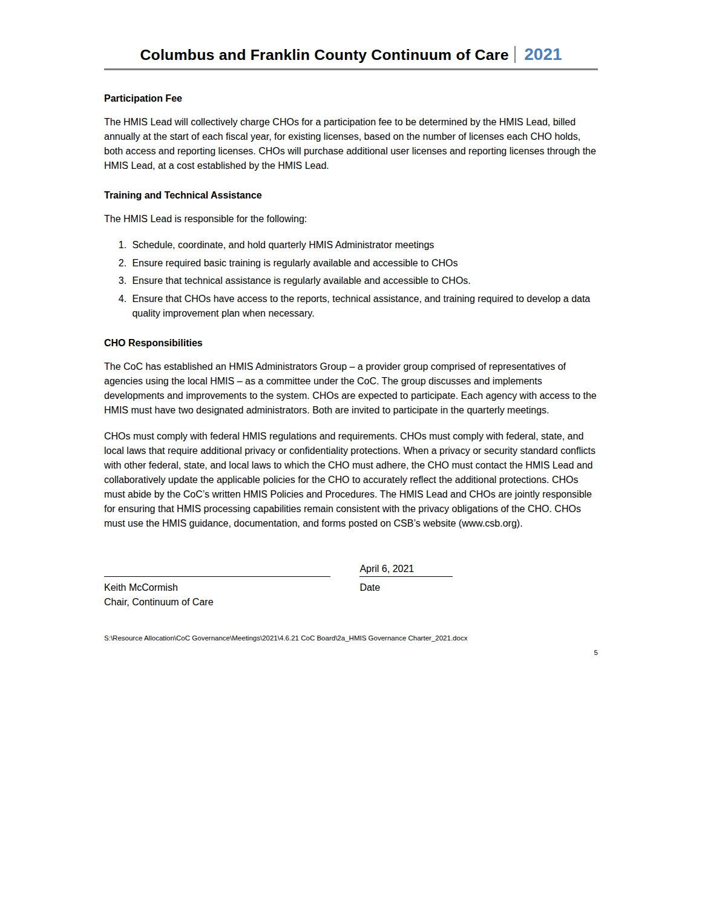Columbus and Franklin County Continuum of Care
2021
Participation Fee
The HMIS Lead will collectively charge CHOs for a participation fee to be determined by the HMIS Lead, billed annually at the start of each fiscal year, for existing licenses, based on the number of licenses each CHO holds, both access and reporting licenses. CHOs will purchase additional user licenses and reporting licenses through the HMIS Lead, at a cost established by the HMIS Lead.
Training and Technical Assistance
The HMIS Lead is responsible for the following:
Schedule, coordinate, and hold quarterly HMIS Administrator meetings
Ensure required basic training is regularly available and accessible to CHOs
Ensure that technical assistance is regularly available and accessible to CHOs.
Ensure that CHOs have access to the reports, technical assistance, and training required to develop a data quality improvement plan when necessary.
CHO Responsibilities
The CoC has established an HMIS Administrators Group – a provider group comprised of representatives of agencies using the local HMIS – as a committee under the CoC. The group discusses and implements developments and improvements to the system. CHOs are expected to participate. Each agency with access to the HMIS must have two designated administrators. Both are invited to participate in the quarterly meetings.
CHOs must comply with federal HMIS regulations and requirements. CHOs must comply with federal, state, and local laws that require additional privacy or confidentiality protections. When a privacy or security standard conflicts with other federal, state, and local laws to which the CHO must adhere, the CHO must contact the HMIS Lead and collaboratively update the applicable policies for the CHO to accurately reflect the additional protections. CHOs must abide by the CoC’s written HMIS Policies and Procedures. The HMIS Lead and CHOs are jointly responsible for ensuring that HMIS processing capabilities remain consistent with the privacy obligations of the CHO. CHOs must use the HMIS guidance, documentation, and forms posted on CSB’s website (www.csb.org).
April 6, 2021
Keith McCormish
Chair, Continuum of Care
Date
S:\Resource Allocation\CoC Governance\Meetings\2021\4.6.21 CoC Board\2a_HMIS Governance Charter_2021.docx
5